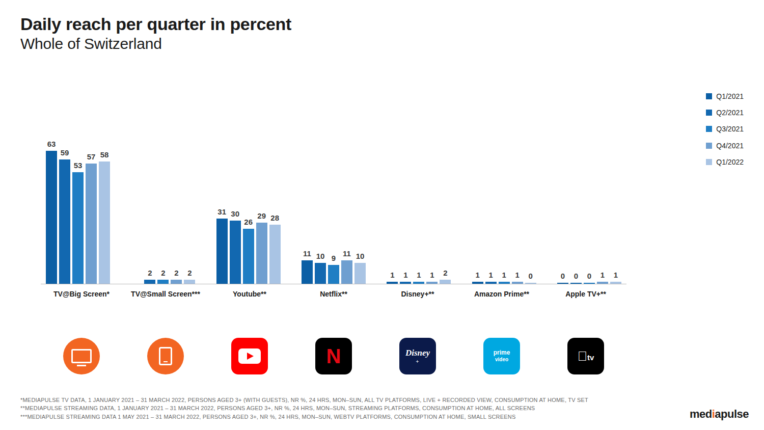Daily reach per quarter in percent
Whole of Switzerland
63
59
53
57
58
2
2
2
2
31
30
26
29
28
11
10
9
11
10
1
1
1
1
2
1
1
1
1
0
0
0
0
1
1
TV@Big Screen*
TV@Small Screen***
Youtube**
Netflix**
Disney+**
Amazon Prime**
Apple TV+**
Q1/2021
Q2/2021
Q3/2021
Q4/2021
Q1/2022
N
Disney+
primevideo
tv
*MEDIAPULSE TV DATA, 1 JANUARY 2021 – 31 MARCH 2022, PERSONS AGED 3+ (WITH GUESTS), NR %, 24 HRS, MON–SUN, ALL TV PLATFORMS, LIVE + RECORDED VIEW, CONSUMPTION AT HOME, TV SET
**MEDIAPULSE STREAMING DATA, 1 JANUARY 2021 – 31 MARCH 2022, PERSONS AGED 3+, NR %, 24 HRS, MON–SUN, STREAMING PLATFORMS, CONSUMPTION AT HOME, ALL SCREENS
***MEDIAPULSE STREAMING DATA 1 MAY 2021 – 31 MARCH 2022, PERSONS AGED 3+, NR %, 24 HRS, MON–SUN, WEBTV PLATFORMS, CONSUMPTION AT HOME, SMALL SCREENS
mediapulse